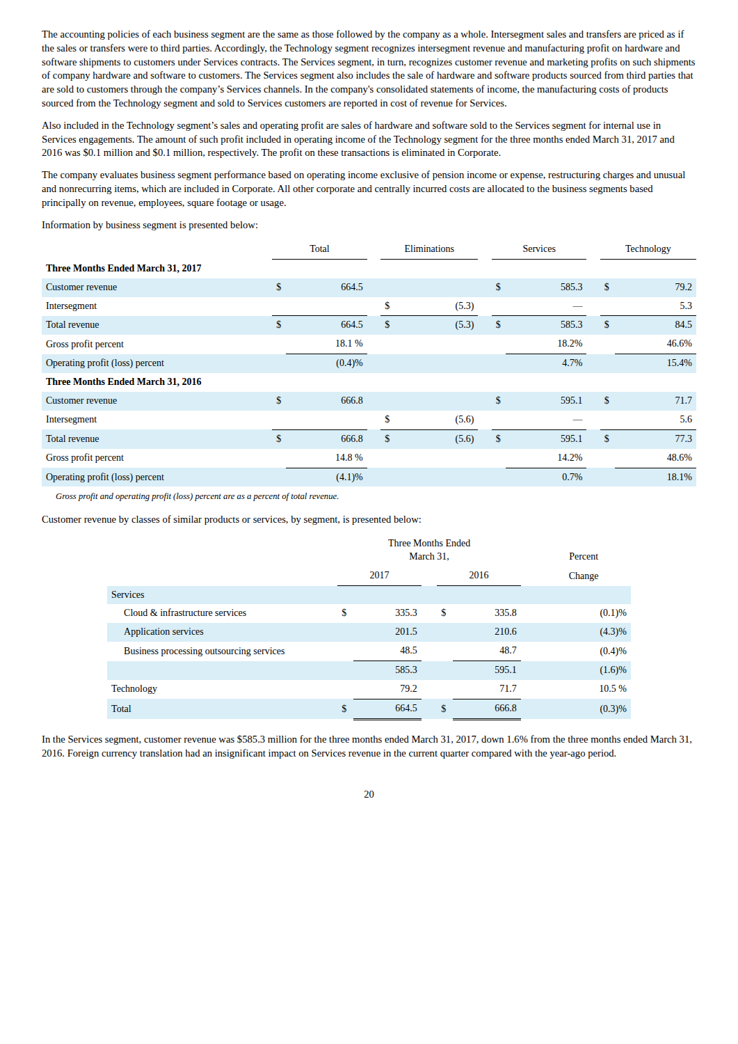The accounting policies of each business segment are the same as those followed by the company as a whole. Intersegment sales and transfers are priced as if the sales or transfers were to third parties. Accordingly, the Technology segment recognizes intersegment revenue and manufacturing profit on hardware and software shipments to customers under Services contracts. The Services segment, in turn, recognizes customer revenue and marketing profits on such shipments of company hardware and software to customers. The Services segment also includes the sale of hardware and software products sourced from third parties that are sold to customers through the company’s Services channels. In the company's consolidated statements of income, the manufacturing costs of products sourced from the Technology segment and sold to Services customers are reported in cost of revenue for Services.
Also included in the Technology segment’s sales and operating profit are sales of hardware and software sold to the Services segment for internal use in Services engagements. The amount of such profit included in operating income of the Technology segment for the three months ended March 31, 2017 and 2016 was $0.1 million and $0.1 million, respectively. The profit on these transactions is eliminated in Corporate.
The company evaluates business segment performance based on operating income exclusive of pension income or expense, restructuring charges and unusual and nonrecurring items, which are included in Corporate. All other corporate and centrally incurred costs are allocated to the business segments based principally on revenue, employees, square footage or usage.
Information by business segment is presented below:
| | Total | | Eliminations | | Services | | Technology |
| Three Months Ended March 31, 2017 | |
| Customer revenue | $ | 664.5 | | | | | $ | 585.3 | | $ | 79.2 |
| Intersegment | | | | $ | (5.3) | | | — | | | 5.3 |
| Total revenue | $ | 664.5 | | $ | (5.3) | | $ | 585.3 | | $ | 84.5 |
| Gross profit percent | | 18.1 % | | | | | | 18.2% | | | 46.6% |
| Operating profit (loss) percent | | (0.4)% | | | | | | 4.7% | | | 15.4% |
| Three Months Ended March 31, 2016 | |
| Customer revenue | $ | 666.8 | | | | | $ | 595.1 | | $ | 71.7 |
| Intersegment | | | | $ | (5.6) | | | — | | | 5.6 |
| Total revenue | $ | 666.8 | | $ | (5.6) | | $ | 595.1 | | $ | 77.3 |
| Gross profit percent | | 14.8 % | | | | | | 14.2% | | | 48.6% |
| Operating profit (loss) percent | | (4.1)% | | | | | | 0.7% | | | 18.1% |
Gross profit and operating profit (loss) percent are as a percent of total revenue.
Customer revenue by classes of similar products or services, by segment, is presented below:
| | Three Months Ended March 31, | | Percent |
| | 2017 | | 2016 | | Change |
| Services | |
| Cloud & infrastructure services | $ | 335.3 | | $ | 335.8 | | (0.1)% |
| Application services | | 201.5 | | | 210.6 | | (4.3)% |
| Business processing outsourcing services | | 48.5 | | | 48.7 | | (0.4)% |
| | | 585.3 | | | 595.1 | | (1.6)% |
| Technology | | 79.2 | | | 71.7 | | 10.5 % |
| Total | $ | 664.5 | | $ | 666.8 | | (0.3)% |
In the Services segment, customer revenue was $585.3 million for the three months ended March 31, 2017, down 1.6% from the three months ended March 31, 2016. Foreign currency translation had an insignificant impact on Services revenue in the current quarter compared with the year-ago period.
20